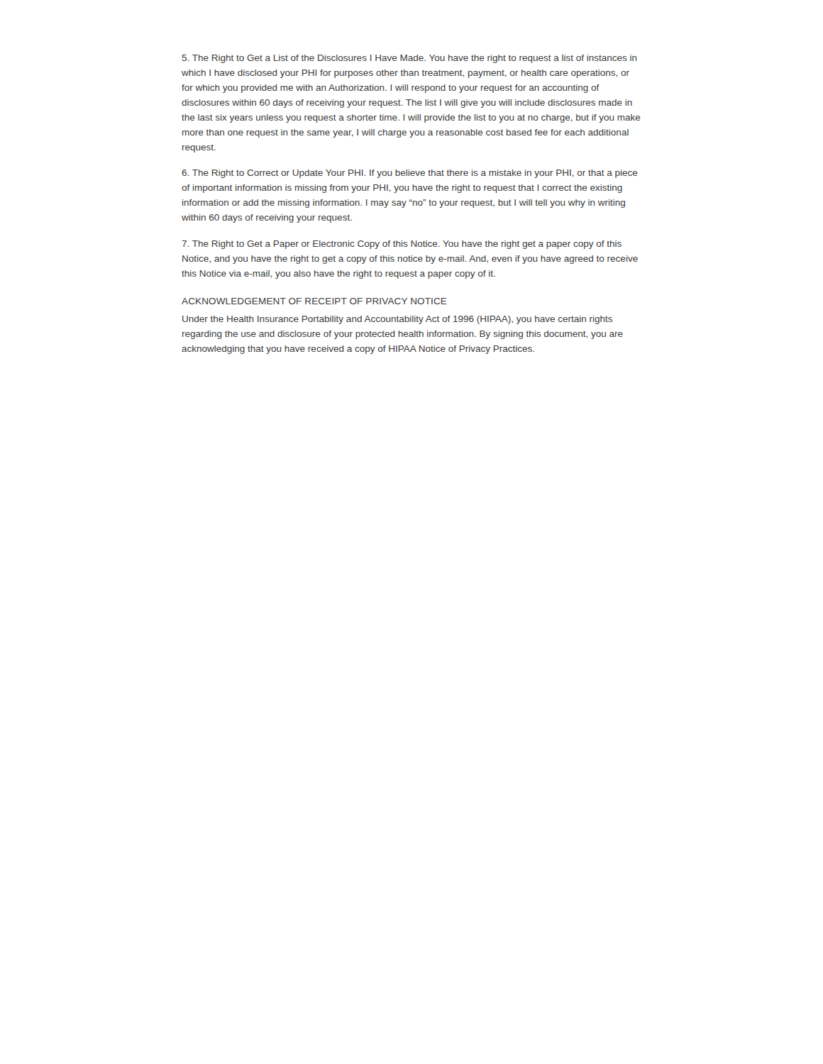5. The Right to Get a List of the Disclosures I Have Made. You have the right to request a list of instances in which I have disclosed your PHI for purposes other than treatment, payment, or health care operations, or for which you provided me with an Authorization. I will respond to your request for an accounting of disclosures within 60 days of receiving your request. The list I will give you will include disclosures made in the last six years unless you request a shorter time. I will provide the list to you at no charge, but if you make more than one request in the same year, I will charge you a reasonable cost based fee for each additional request.
6. The Right to Correct or Update Your PHI. If you believe that there is a mistake in your PHI, or that a piece of important information is missing from your PHI, you have the right to request that I correct the existing information or add the missing information. I may say “no” to your request, but I will tell you why in writing within 60 days of receiving your request.
7. The Right to Get a Paper or Electronic Copy of this Notice. You have the right get a paper copy of this Notice, and you have the right to get a copy of this notice by e-mail. And, even if you have agreed to receive this Notice via e-mail, you also have the right to request a paper copy of it.
Acknowledgement of Receipt of Privacy Notice
Under the Health Insurance Portability and Accountability Act of 1996 (HIPAA), you have certain rights regarding the use and disclosure of your protected health information. By signing this document, you are acknowledging that you have received a copy of HIPAA Notice of Privacy Practices.